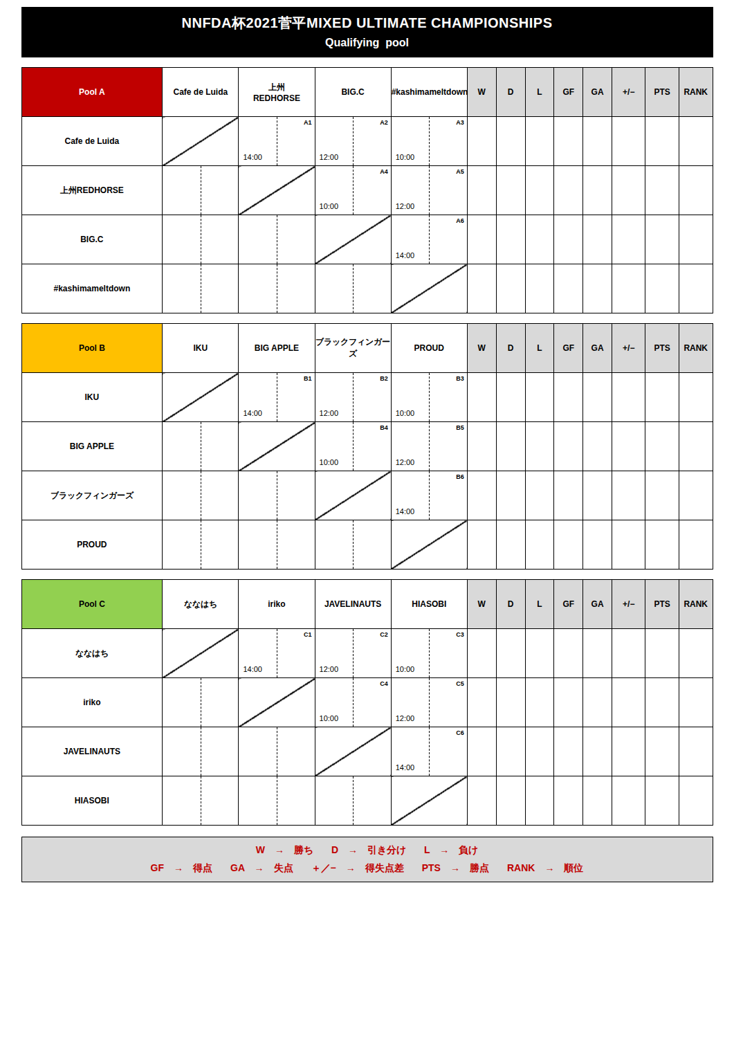NNFDA杯2021菅平MIXED ULTIMATE CHAMPIONSHIPS
Qualifying pool
| Pool A | Cafe de Luida | 上州 REDHORSE | BIG.C | #kashimameltdown | W | D | L | GF | GA | +/− | PTS | RANK |
| Cafe de Luida | | A1 14:00 | A2 12:00 | A3 10:00 | | | | | | | | |
| 上州REDHORSE | | | A4 10:00 | A5 12:00 | | | | | | | | |
| BIG.C | | | | A6 14:00 | | | | | | | | |
| #kashimameltdown | | | | | | | | | | | | |
| Pool B | IKU | BIG APPLE | ブラックフィンガーズ | PROUD | W | D | L | GF | GA | +/− | PTS | RANK |
| IKU | | B1 14:00 | B2 12:00 | B3 10:00 | | | | | | | | |
| BIG APPLE | | | B4 10:00 | B5 12:00 | | | | | | | | |
| ブラックフィンガーズ | | | | B6 14:00 | | | | | | | | |
| PROUD | | | | | | | | | | | | |
| Pool C | ななはち | iriko | JAVELINAUTS | HIASOBI | W | D | L | GF | GA | +/− | PTS | RANK |
| ななはち | | C1 14:00 | C2 12:00 | C3 10:00 | | | | | | | | |
| iriko | | | C4 10:00 | C5 12:00 | | | | | | | | |
| JAVELINAUTS | | | | C6 14:00 | | | | | | | | |
| HIASOBI | | | | | | | | | | | | |
W　→　勝ち D　→　引き分け L　→　負け
GF　→　得点 GA　→　失点 ＋／−　→　得失点差 PTS　→　勝点 RANK　→　順位